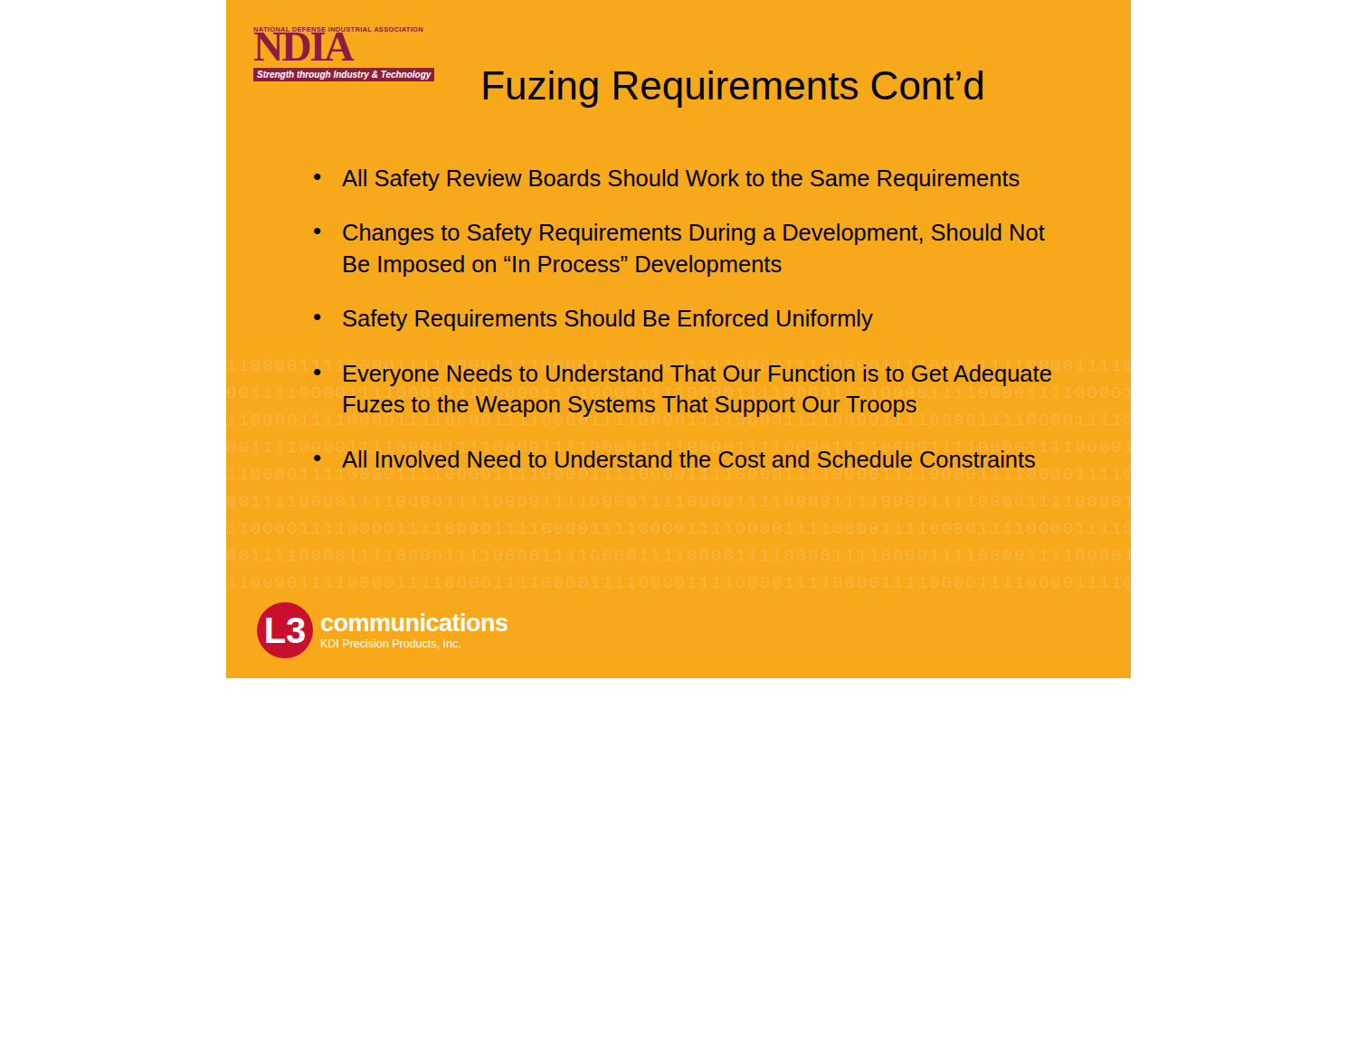1100001111000011110000111100001111000011110000111100001111000011110000111100001111000011110000111100001111000011 0011110000111100001111000011110000111100001111000011110000111100001111000011110000111100001111000011110000111100 1100001111000011110000111100001111000011110000111100001111000011110000111100001111000011110000111100001111000011 0011110000111100001111000011110000111100001111000011110000111100001111000011110000111100001111000011110000111100 1100001111000011110000111100001111000011110000111100001111000011110000111100001111000011110000111100001111000011 0011110000111100001111000011110000111100001111000011110000111100001111000011110000111100001111000011110000111100 1100001111000011110000111100001111000011110000111100001111000011110000111100001111000011110000111100001111000011 0011110000111100001111000011110000111100001111000011110000111100001111000011110000111100001111000011110000111100 1100001111000011110000111100001111000011110000111100001111000011110000111100001111000011110000111100001111000011 0011110000111100001111000011110000111100001111000011110000111100001111000011110000111100001111000011110000111100 1100001111000011110000111100001111000011110000111100001111000011110000111100001111000011110000111100001111000011 0011110000111100001111000011110000111100001111000011110000111100001111000011110000111100001111000011110000111100
NATIONAL DEFENSE INDUSTRIAL ASSOCIATION
NDIA
Strength through Industry & Technology
Fuzing Requirements Cont’d
All Safety Review Boards Should Work to the Same Requirements
Changes to Safety Requirements During a Development, Should Not Be Imposed on “In Process” Developments
Safety Requirements Should Be Enforced Uniformly
Everyone Needs to Understand That Our Function is to Get Adequate Fuzes to the Weapon Systems That Support Our Troops
All Involved Need to Understand the Cost and Schedule Constraints
L3
communications
KDI Precision Products, Inc.